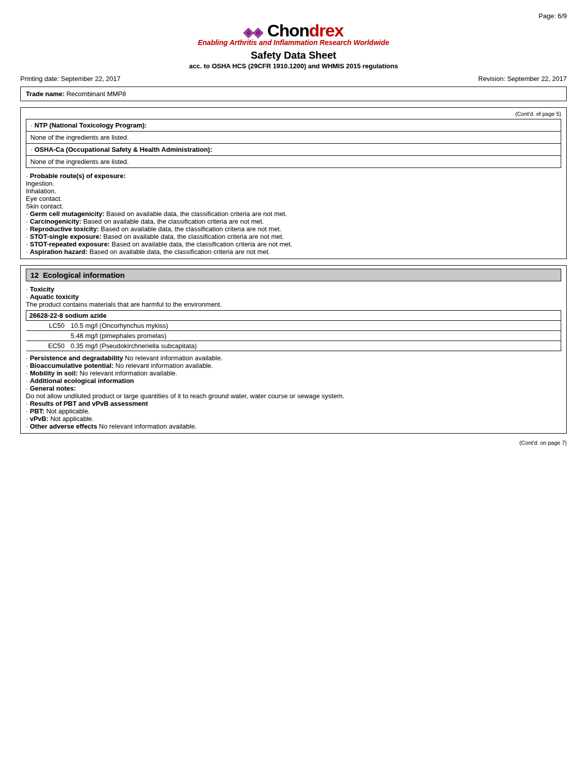Page: 6/9
◈◈ Chon drex
Enabling Arthritis and Inflammation Research Worldwide
Safety Data Sheet
acc. to OSHA HCS (29CFR 1910.1200) and WHMIS 2015 regulations
Printing date: September 22, 2017 Revision: September 22, 2017
Trade name: Recombinant MMP8
(Cont'd. of page 5)
· NTP (National Toxicology Program):
None of the ingredients are listed.
· OSHA-Ca (Occupational Safety & Health Administration):
None of the ingredients are listed.
· Probable route(s) of exposure:
Ingestion.
Inhalation.
Eye contact.
Skin contact.
· Germ cell mutagenicity: Based on available data, the classification criteria are not met.
· Carcinogenicity: Based on available data, the classification criteria are not met.
· Reproductive toxicity: Based on available data, the classification criteria are not met.
· STOT-single exposure: Based on available data, the classification criteria are not met.
· STOT-repeated exposure: Based on available data, the classification criteria are not met.
· Aspiration hazard: Based on available data, the classification criteria are not met.
12 Ecological information
· Toxicity
· Aquatic toxicity
The product contains materials that are harmful to the environment.
| 26628-22-8 sodium azide |
| LC50 | 10.5 mg/l (Oncorhynchus mykiss) |
| | 5.46 mg/l (pimephales promelas) |
| EC50 | 0.35 mg/l (Pseudokirchneriella subcapitata) |
· Persistence and degradability No relevant information available.
· Bioaccumulative potential: No relevant information available.
· Mobility in soil: No relevant information available.
· Additional ecological information
· General notes:
Do not allow undiluted product or large quantities of it to reach ground water, water course or sewage system.
· Results of PBT and vPvB assessment
· PBT: Not applicable.
· vPvB: Not applicable.
· Other adverse effects No relevant information available.
(Cont'd. on page 7)